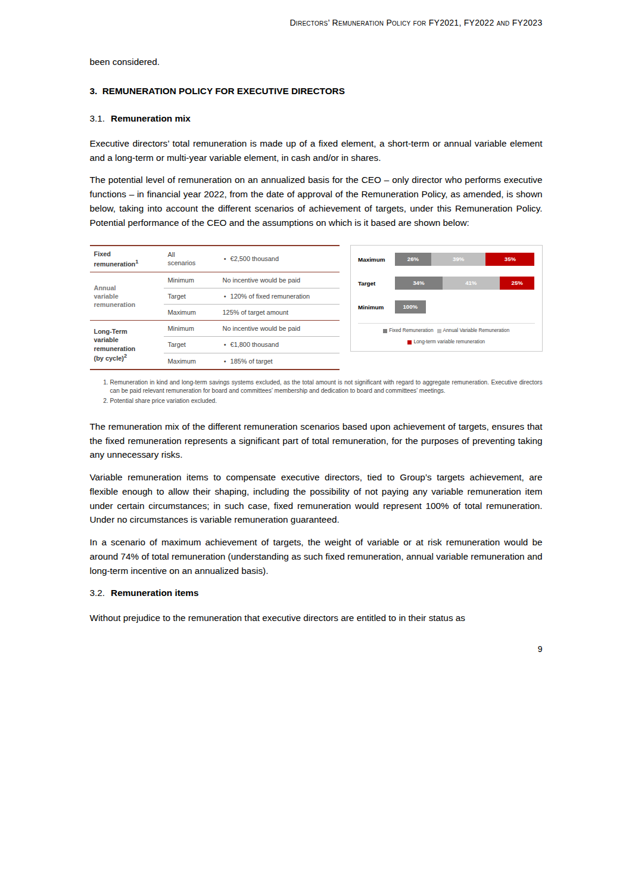Directors’ Remuneration Policy for FY2021, FY2022 and FY2023
been considered.
3. REMUNERATION POLICY FOR EXECUTIVE DIRECTORS
3.1. Remuneration mix
Executive directors’ total remuneration is made up of a fixed element, a short-term or annual variable element and a long-term or multi-year variable element, in cash and/or in shares.
The potential level of remuneration on an annualized basis for the CEO – only director who performs executive functions – in financial year 2022, from the date of approval of the Remuneration Policy, as amended, is shown below, taking into account the different scenarios of achievement of targets, under this Remuneration Policy. Potential performance of the CEO and the assumptions on which is it based are shown below:
| Fixed remuneration 1 | All scenarios | €2,500 thousand |
| Annual variable remuneration | Minimum | No incentive would be paid |
| Target | 120% of fixed remuneration |
| Maximum | 125% of target amount |
| Long-Term variable remuneration (by cycle) 2 | Minimum | No incentive would be paid |
| Target | €1,800 thousand |
| Maximum | 185% of target |
Maximum
26%
39%
35%
Target
34%
41%
25%
Minimum
100%
Fixed Remuneration Annual Variable Remuneration Long-term variable remuneration
Remuneration in kind and long-term savings systems excluded, as the total amount is not significant with regard to aggregate remuneration. Executive directors can be paid relevant remuneration for board and committees’ membership and dedication to board and committees’ meetings.
Potential share price variation excluded.
The remuneration mix of the different remuneration scenarios based upon achievement of targets, ensures that the fixed remuneration represents a significant part of total remuneration, for the purposes of preventing taking any unnecessary risks.
Variable remuneration items to compensate executive directors, tied to Group’s targets achievement, are flexible enough to allow their shaping, including the possibility of not paying any variable remuneration item under certain circumstances; in such case, fixed remuneration would represent 100% of total remuneration. Under no circumstances is variable remuneration guaranteed.
In a scenario of maximum achievement of targets, the weight of variable or at risk remuneration would be around 74% of total remuneration (understanding as such fixed remuneration, annual variable remuneration and long-term incentive on an annualized basis).
3.2. Remuneration items
Without prejudice to the remuneration that executive directors are entitled to in their status as
9